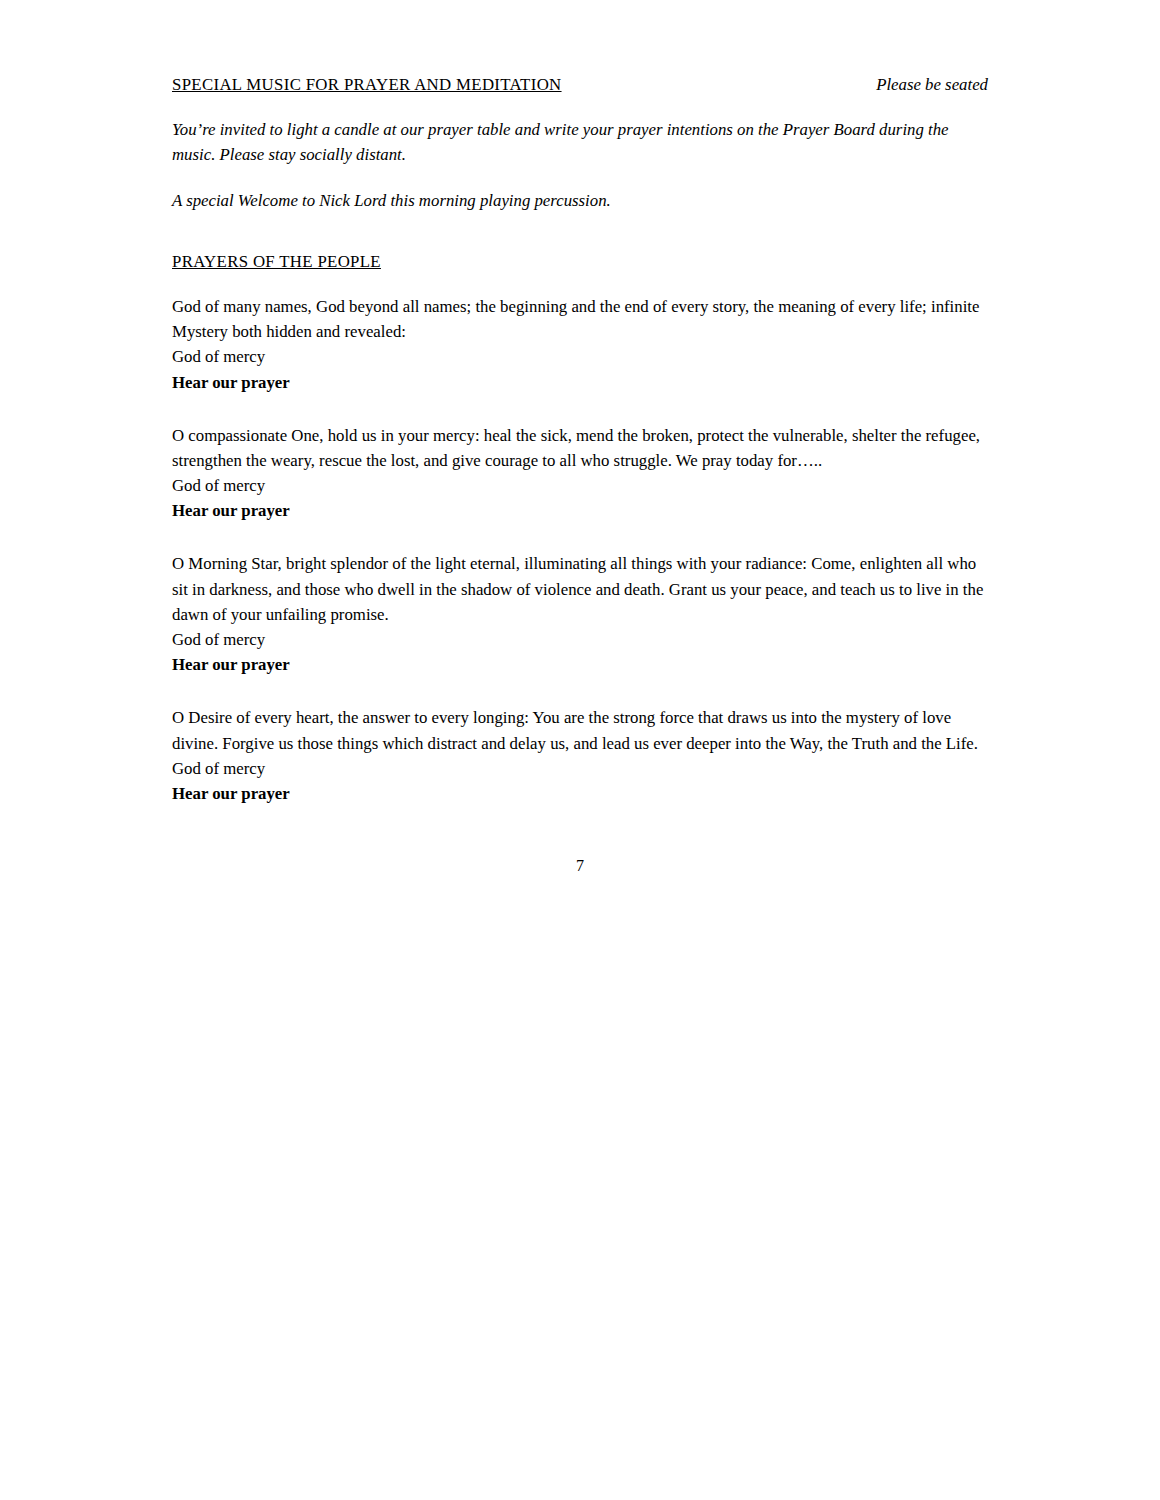SPECIAL MUSIC FOR PRAYER AND MEDITATION
Please be seated
You’re invited to light a candle at our prayer table and write your prayer intentions on the Prayer Board during the music. Please stay socially distant.
A special Welcome to Nick Lord this morning playing percussion.
PRAYERS OF THE PEOPLE
God of many names, God beyond all names; the beginning and the end of every story, the meaning of every life; infinite Mystery both hidden and revealed:
God of mercy
Hear our prayer
O compassionate One, hold us in your mercy: heal the sick, mend the broken, protect the vulnerable, shelter the refugee, strengthen the weary, rescue the lost, and give courage to all who struggle. We pray today for…..
God of mercy
Hear our prayer
O Morning Star, bright splendor of the light eternal, illuminating all things with your radiance: Come, enlighten all who sit in darkness, and those who dwell in the shadow of violence and death. Grant us your peace, and teach us to live in the dawn of your unfailing promise.
God of mercy
Hear our prayer
O Desire of every heart, the answer to every longing: You are the strong force that draws us into the mystery of love divine. Forgive us those things which distract and delay us, and lead us ever deeper into the Way, the Truth and the Life.
God of mercy
Hear our prayer
7